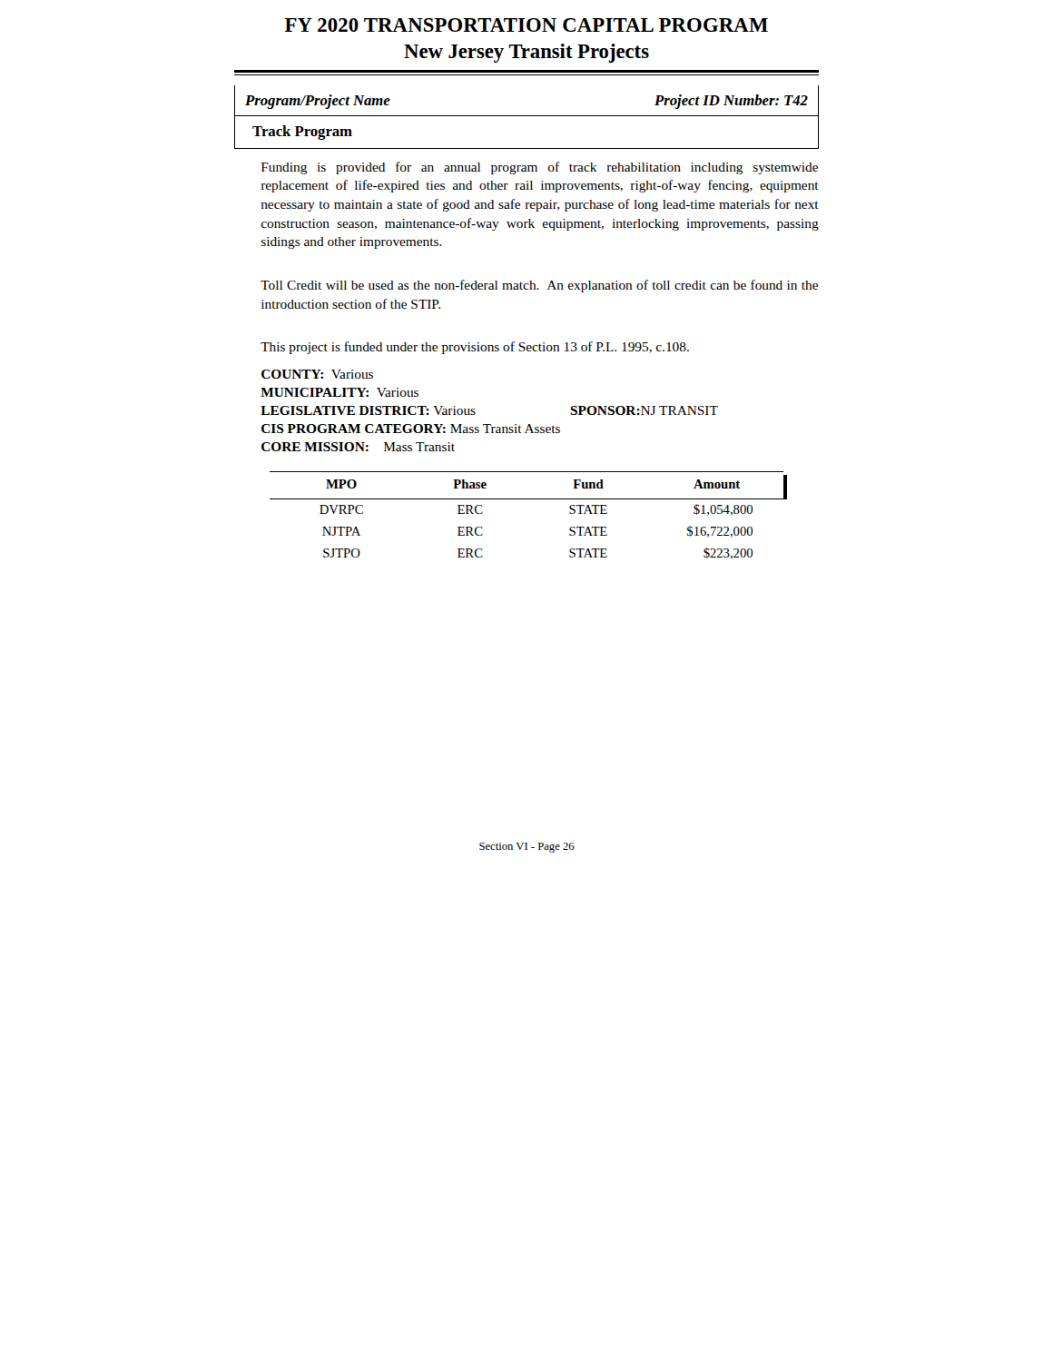FY 2020 TRANSPORTATION CAPITAL PROGRAM
New Jersey Transit Projects
Program/Project Name Project ID Number: T42
Track Program
Funding is provided for an annual program of track rehabilitation including systemwide replacement of life-expired ties and other rail improvements, right-of-way fencing, equipment necessary to maintain a state of good and safe repair, purchase of long lead-time materials for next construction season, maintenance-of-way work equipment, interlocking improvements, passing sidings and other improvements.
Toll Credit will be used as the non-federal match. An explanation of toll credit can be found in the introduction section of the STIP.
This project is funded under the provisions of Section 13 of P.L. 1995, c.108.
COUNTY: Various
MUNICIPALITY: Various
LEGISLATIVE DISTRICT: Various SPONSOR: NJ TRANSIT
CIS PROGRAM CATEGORY: Mass Transit Assets
CORE MISSION: Mass Transit
| MPO | Phase | Fund | Amount |
| --- | --- | --- | --- |
| DVRPC | ERC | STATE | $1,054,800 |
| NJTPA | ERC | STATE | $16,722,000 |
| SJTPO | ERC | STATE | $223,200 |
Section VI - Page 26